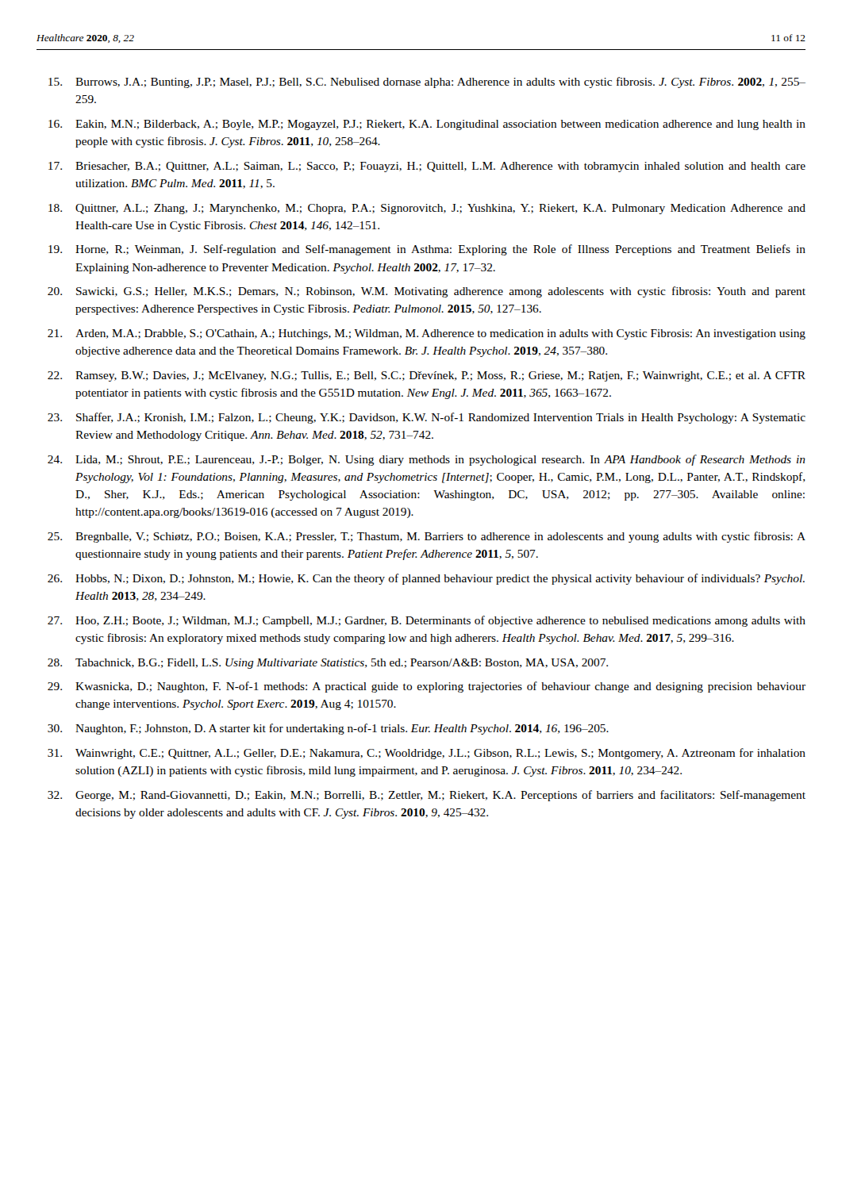Healthcare 2020, 8, 22 11 of 12
Burrows, J.A.; Bunting, J.P.; Masel, P.J.; Bell, S.C. Nebulised dornase alpha: Adherence in adults with cystic fibrosis. J. Cyst. Fibros. 2002, 1, 255–259.
Eakin, M.N.; Bilderback, A.; Boyle, M.P.; Mogayzel, P.J.; Riekert, K.A. Longitudinal association between medication adherence and lung health in people with cystic fibrosis. J. Cyst. Fibros. 2011, 10, 258–264.
Briesacher, B.A.; Quittner, A.L.; Saiman, L.; Sacco, P.; Fouayzi, H.; Quittell, L.M. Adherence with tobramycin inhaled solution and health care utilization. BMC Pulm. Med. 2011, 11, 5.
Quittner, A.L.; Zhang, J.; Marynchenko, M.; Chopra, P.A.; Signorovitch, J.; Yushkina, Y.; Riekert, K.A. Pulmonary Medication Adherence and Health-care Use in Cystic Fibrosis. Chest 2014, 146, 142–151.
Horne, R.; Weinman, J. Self-regulation and Self-management in Asthma: Exploring the Role of Illness Perceptions and Treatment Beliefs in Explaining Non-adherence to Preventer Medication. Psychol. Health 2002, 17, 17–32.
Sawicki, G.S.; Heller, M.K.S.; Demars, N.; Robinson, W.M. Motivating adherence among adolescents with cystic fibrosis: Youth and parent perspectives: Adherence Perspectives in Cystic Fibrosis. Pediatr. Pulmonol. 2015, 50, 127–136.
Arden, M.A.; Drabble, S.; O'Cathain, A.; Hutchings, M.; Wildman, M. Adherence to medication in adults with Cystic Fibrosis: An investigation using objective adherence data and the Theoretical Domains Framework. Br. J. Health Psychol. 2019, 24, 357–380.
Ramsey, B.W.; Davies, J.; McElvaney, N.G.; Tullis, E.; Bell, S.C.; Dřevínek, P.; Moss, R.; Griese, M.; Ratjen, F.; Wainwright, C.E.; et al. A CFTR potentiator in patients with cystic fibrosis and the G551D mutation. New Engl. J. Med. 2011, 365, 1663–1672.
Shaffer, J.A.; Kronish, I.M.; Falzon, L.; Cheung, Y.K.; Davidson, K.W. N-of-1 Randomized Intervention Trials in Health Psychology: A Systematic Review and Methodology Critique. Ann. Behav. Med. 2018, 52, 731–742.
Lida, M.; Shrout, P.E.; Laurenceau, J.-P.; Bolger, N. Using diary methods in psychological research. In APA Handbook of Research Methods in Psychology, Vol 1: Foundations, Planning, Measures, and Psychometrics [Internet]; Cooper, H., Camic, P.M., Long, D.L., Panter, A.T., Rindskopf, D., Sher, K.J., Eds.; American Psychological Association: Washington, DC, USA, 2012; pp. 277–305. Available online: http://content.apa.org/books/13619-016 (accessed on 7 August 2019).
Bregnballe, V.; Schiøtz, P.O.; Boisen, K.A.; Pressler, T.; Thastum, M. Barriers to adherence in adolescents and young adults with cystic fibrosis: A questionnaire study in young patients and their parents. Patient Prefer. Adherence 2011, 5, 507.
Hobbs, N.; Dixon, D.; Johnston, M.; Howie, K. Can the theory of planned behaviour predict the physical activity behaviour of individuals? Psychol. Health 2013, 28, 234–249.
Hoo, Z.H.; Boote, J.; Wildman, M.J.; Campbell, M.J.; Gardner, B. Determinants of objective adherence to nebulised medications among adults with cystic fibrosis: An exploratory mixed methods study comparing low and high adherers. Health Psychol. Behav. Med. 2017, 5, 299–316.
Tabachnick, B.G.; Fidell, L.S. Using Multivariate Statistics, 5th ed.; Pearson/A&B: Boston, MA, USA, 2007.
Kwasnicka, D.; Naughton, F. N-of-1 methods: A practical guide to exploring trajectories of behaviour change and designing precision behaviour change interventions. Psychol. Sport Exerc. 2019, Aug 4; 101570.
Naughton, F.; Johnston, D. A starter kit for undertaking n-of-1 trials. Eur. Health Psychol. 2014, 16, 196–205.
Wainwright, C.E.; Quittner, A.L.; Geller, D.E.; Nakamura, C.; Wooldridge, J.L.; Gibson, R.L.; Lewis, S.; Montgomery, A. Aztreonam for inhalation solution (AZLI) in patients with cystic fibrosis, mild lung impairment, and P. aeruginosa. J. Cyst. Fibros. 2011, 10, 234–242.
George, M.; Rand-Giovannetti, D.; Eakin, M.N.; Borrelli, B.; Zettler, M.; Riekert, K.A. Perceptions of barriers and facilitators: Self-management decisions by older adolescents and adults with CF. J. Cyst. Fibros. 2010, 9, 425–432.